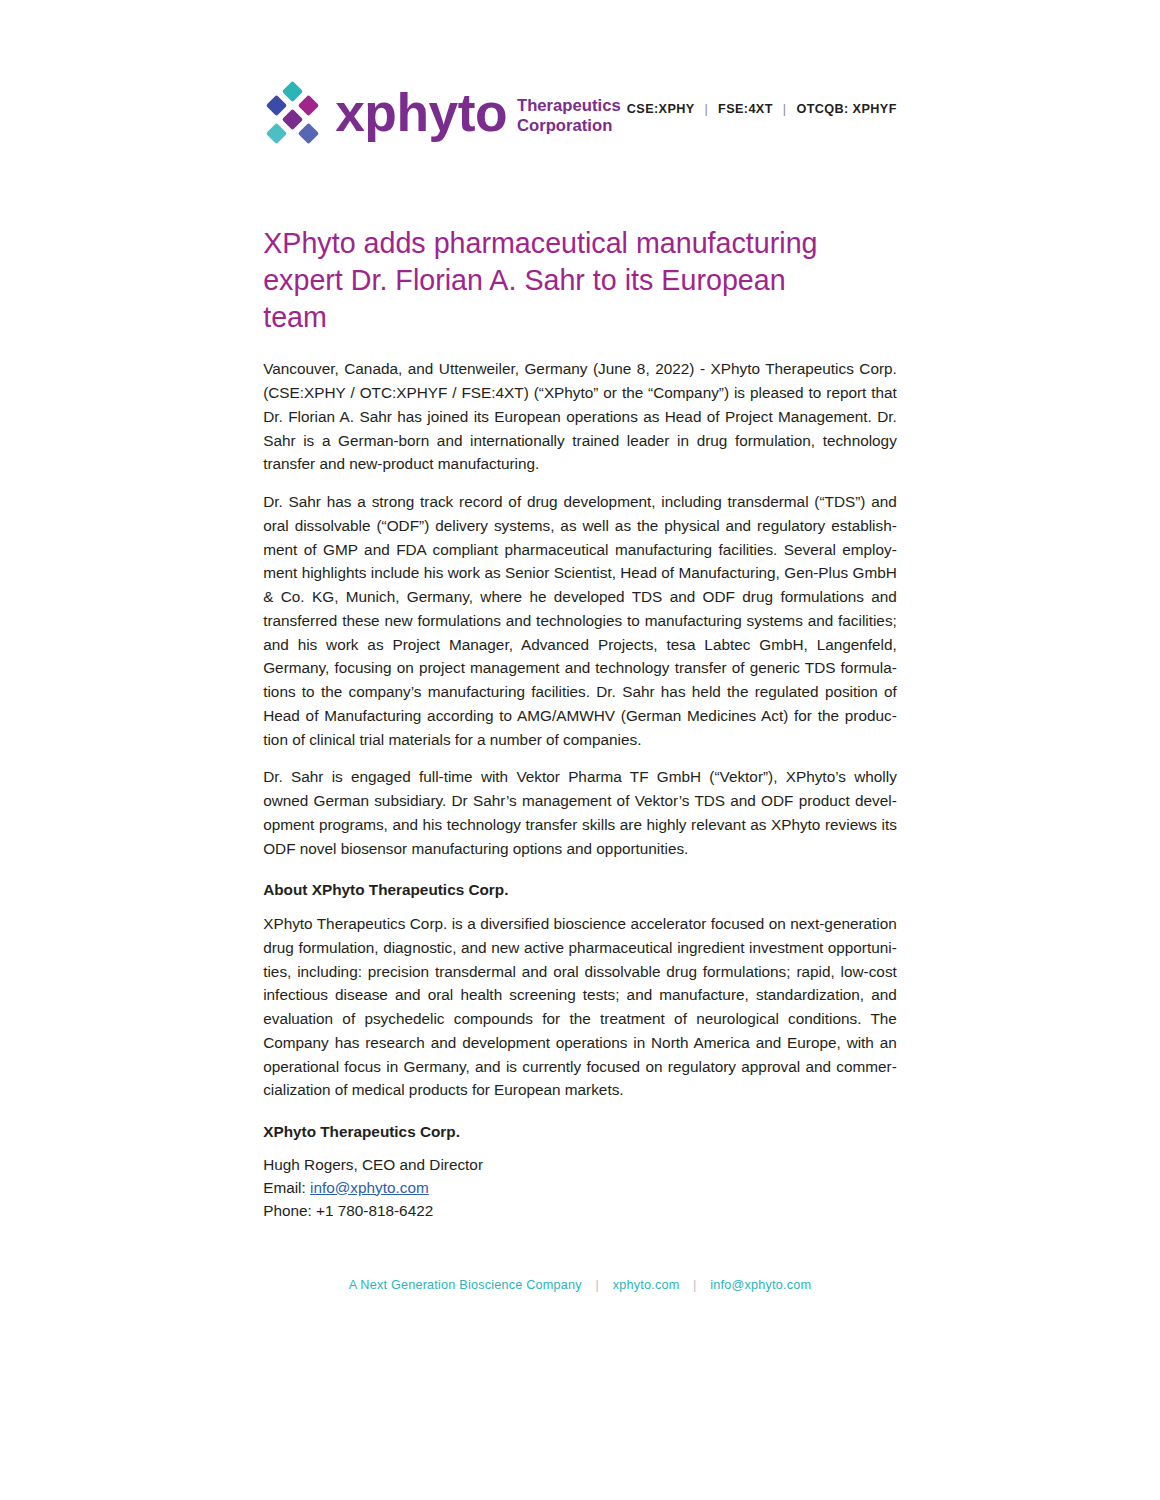xphyto
Therapeutics
Corporation
CSE:XPHY | FSE:4XT | OTCQB: XPHYF
XPhyto adds pharmaceutical manufacturing expert Dr. Florian A. Sahr to its European team
Vancouver, Canada, and Uttenweiler, Germany (June 8, 2022) - XPhyto Therapeutics Corp. (CSE:XPHY / OTC:XPHYF / FSE:4XT) (“XPhyto” or the “Company”) is pleased to report that Dr. Florian A. Sahr has joined its European operations as Head of Project Management. Dr. Sahr is a German-born and internationally trained leader in drug formulation, technology transfer and new-product manufacturing.
Dr. Sahr has a strong track record of drug development, including transdermal (“TDS”) and oral dissolvable (“ODF”) delivery systems, as well as the physical and regulatory establishment of GMP and FDA compliant pharmaceutical manufacturing facilities. Several employment highlights include his work as Senior Scientist, Head of Manufacturing, Gen-Plus GmbH & Co. KG, Munich, Germany, where he developed TDS and ODF drug formulations and transferred these new formulations and technologies to manufacturing systems and facilities; and his work as Project Manager, Advanced Projects, tesa Labtec GmbH, Langenfeld, Germany, focusing on project management and technology transfer of generic TDS formulations to the company’s manufacturing facilities. Dr. Sahr has held the regulated position of Head of Manufacturing according to AMG/AMWHV (German Medicines Act) for the production of clinical trial materials for a number of companies.
Dr. Sahr is engaged full-time with Vektor Pharma TF GmbH (“Vektor”), XPhyto’s wholly owned German subsidiary. Dr Sahr’s management of Vektor’s TDS and ODF product development programs, and his technology transfer skills are highly relevant as XPhyto reviews its ODF novel biosensor manufacturing options and opportunities.
About XPhyto Therapeutics Corp.
XPhyto Therapeutics Corp. is a diversified bioscience accelerator focused on next-generation drug formulation, diagnostic, and new active pharmaceutical ingredient investment opportunities, including: precision transdermal and oral dissolvable drug formulations; rapid, low-cost infectious disease and oral health screening tests; and manufacture, standardization, and evaluation of psychedelic compounds for the treatment of neurological conditions. The Company has research and development operations in North America and Europe, with an operational focus in Germany, and is currently focused on regulatory approval and commercialization of medical products for European markets.
XPhyto Therapeutics Corp.
Hugh Rogers, CEO and Director
Email: info@xphyto.com
Phone: +1 780-818-6422
A Next Generation Bioscience Company | xphyto.com | info@xphyto.com